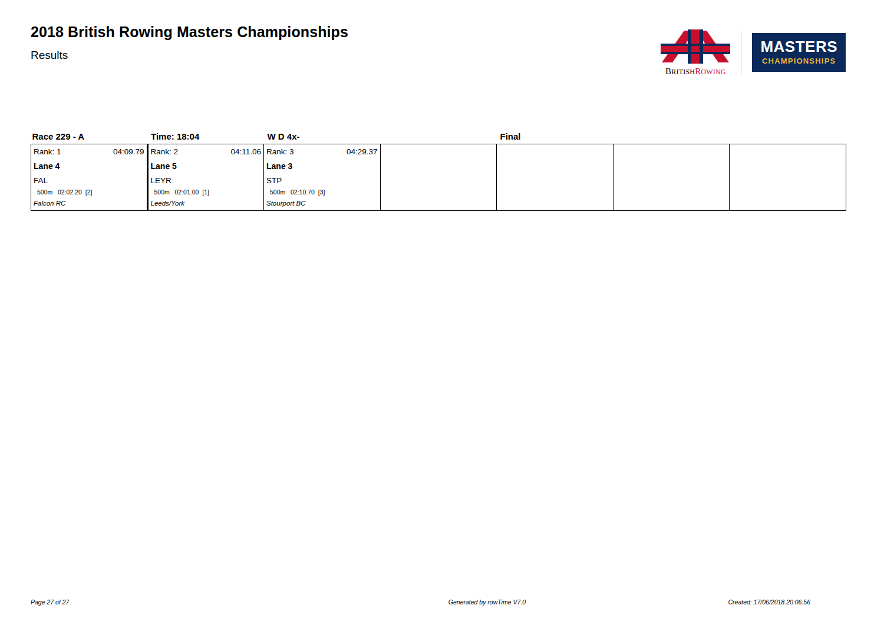2018 British Rowing Masters Championships
Results
BRITISH ROWING
MASTERS
CHAMPIONSHIPS
| Race 229 - A | Time: 18:04 | W D 4x- | | Final | | |
| Rank: 1 04:09.79 | Rank: 2 04:11.06 | Rank: 3 04:29.37 | | | | |
| Lane 4 | Lane 5 | Lane 3 | | | | |
| FAL | LEYR | STP | | | | |
| 500m 02:02.20 [2] | 500m 02:01.00 [1] | 500m 02:10.70 [3] | | | | |
| Falcon RC | Leeds/York | Stourport BC | | | | |
Page 27 of 27
Generated by rowTime V7.0
Created: 17/06/2018 20:06:56